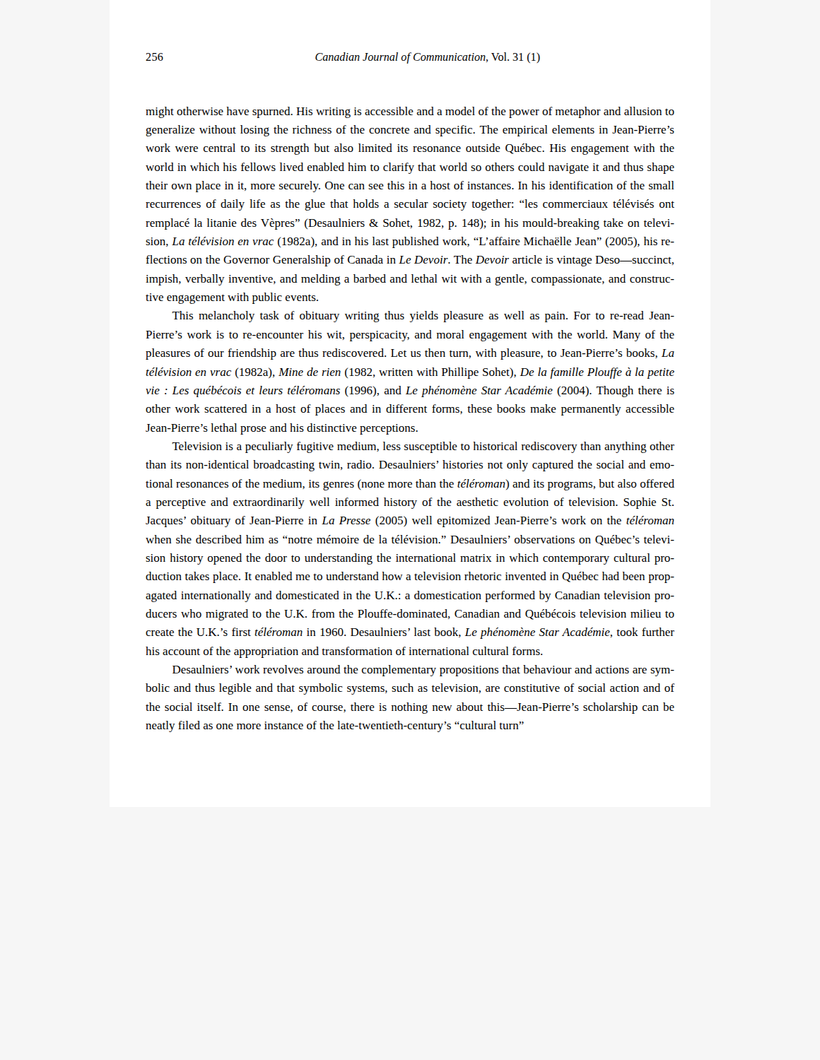256 Canadian Journal of Communication, Vol. 31 (1)
might otherwise have spurned. His writing is accessible and a model of the power of metaphor and allusion to generalize without losing the richness of the concrete and specific. The empirical elements in Jean-Pierre’s work were central to its strength but also limited its resonance outside Québec. His engagement with the world in which his fellows lived enabled him to clarify that world so others could navigate it and thus shape their own place in it, more securely. One can see this in a host of instances. In his identification of the small recurrences of daily life as the glue that holds a secular society together: “les commerciaux télévisés ont remplacé la litanie des Vèpres” (Desaulniers & Sohet, 1982, p. 148); in his mould-breaking take on television, La télévision en vrac (1982a), and in his last published work, “L’affaire Michaëlle Jean” (2005), his reflections on the Governor Generalship of Canada in Le Devoir. The Devoir article is vintage Deso—succinct, impish, verbally inventive, and melding a barbed and lethal wit with a gentle, compassionate, and constructive engagement with public events.
This melancholy task of obituary writing thus yields pleasure as well as pain. For to re-read Jean-Pierre’s work is to re-encounter his wit, perspicacity, and moral engagement with the world. Many of the pleasures of our friendship are thus rediscovered. Let us then turn, with pleasure, to Jean-Pierre’s books, La télévision en vrac (1982a), Mine de rien (1982, written with Phillipe Sohet), De la famille Plouffe à la petite vie : Les québécois et leurs téléromans (1996), and Le phénomène Star Académie (2004). Though there is other work scattered in a host of places and in different forms, these books make permanently accessible Jean-Pierre’s lethal prose and his distinctive perceptions.
Television is a peculiarly fugitive medium, less susceptible to historical rediscovery than anything other than its non-identical broadcasting twin, radio. Desaulniers’ histories not only captured the social and emotional resonances of the medium, its genres (none more than the téléroman) and its programs, but also offered a perceptive and extraordinarily well informed history of the aesthetic evolution of television. Sophie St. Jacques’ obituary of Jean-Pierre in La Presse (2005) well epitomized Jean-Pierre’s work on the téléroman when she described him as “notre mémoire de la télévision.” Desaulniers’ observations on Québec’s television history opened the door to understanding the international matrix in which contemporary cultural production takes place. It enabled me to understand how a television rhetoric invented in Québec had been propagated internationally and domesticated in the U.K.: a domestication performed by Canadian television producers who migrated to the U.K. from the Plouffe-dominated, Canadian and Québécois television milieu to create the U.K.’s first téléroman in 1960. Desaulniers’ last book, Le phénomène Star Académie, took further his account of the appropriation and transformation of international cultural forms.
Desaulniers’ work revolves around the complementary propositions that behaviour and actions are symbolic and thus legible and that symbolic systems, such as television, are constitutive of social action and of the social itself. In one sense, of course, there is nothing new about this—Jean-Pierre’s scholarship can be neatly filed as one more instance of the late-twentieth-century’s “cultural turn”